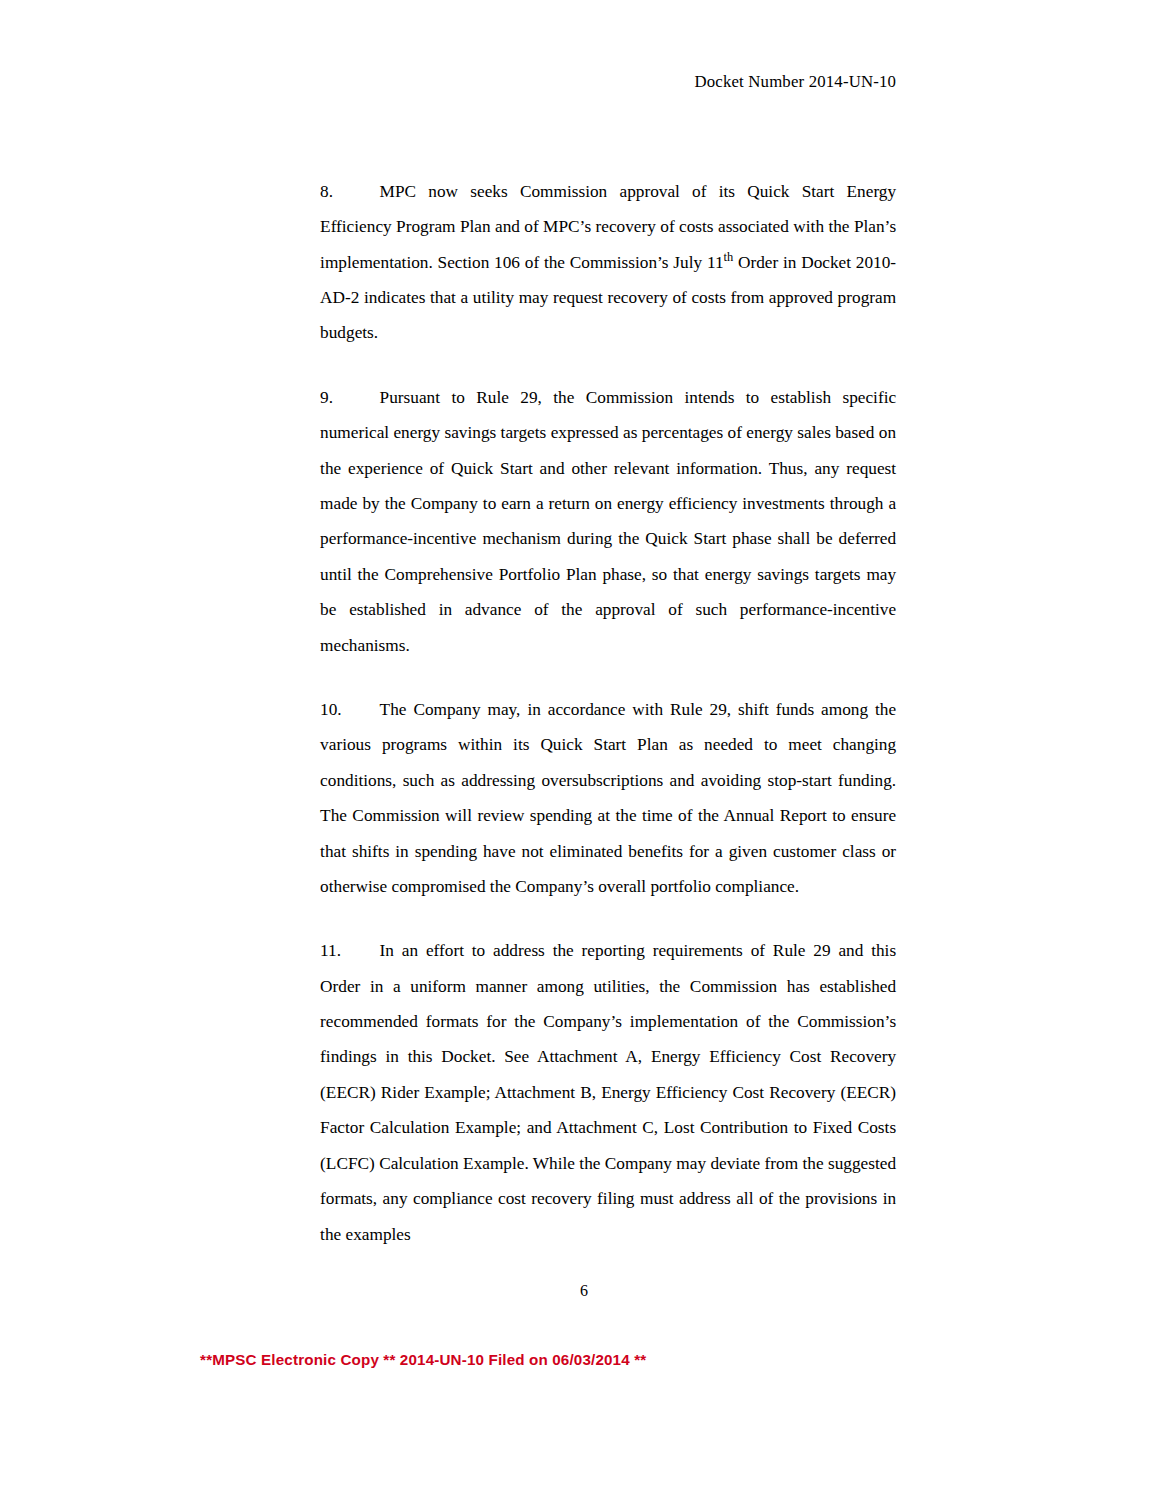Docket Number 2014-UN-10
8. MPC now seeks Commission approval of its Quick Start Energy Efficiency Program Plan and of MPC’s recovery of costs associated with the Plan’s implementation. Section 106 of the Commission’s July 11th Order in Docket 2010-AD-2 indicates that a utility may request recovery of costs from approved program budgets.
9. Pursuant to Rule 29, the Commission intends to establish specific numerical energy savings targets expressed as percentages of energy sales based on the experience of Quick Start and other relevant information. Thus, any request made by the Company to earn a return on energy efficiency investments through a performance-incentive mechanism during the Quick Start phase shall be deferred until the Comprehensive Portfolio Plan phase, so that energy savings targets may be established in advance of the approval of such performance-incentive mechanisms.
10. The Company may, in accordance with Rule 29, shift funds among the various programs within its Quick Start Plan as needed to meet changing conditions, such as addressing oversubscriptions and avoiding stop-start funding. The Commission will review spending at the time of the Annual Report to ensure that shifts in spending have not eliminated benefits for a given customer class or otherwise compromised the Company’s overall portfolio compliance.
11. In an effort to address the reporting requirements of Rule 29 and this Order in a uniform manner among utilities, the Commission has established recommended formats for the Company’s implementation of the Commission’s findings in this Docket. See Attachment A, Energy Efficiency Cost Recovery (EECR) Rider Example; Attachment B, Energy Efficiency Cost Recovery (EECR) Factor Calculation Example; and Attachment C, Lost Contribution to Fixed Costs (LCFC) Calculation Example. While the Company may deviate from the suggested formats, any compliance cost recovery filing must address all of the provisions in the examples
6
**MPSC Electronic Copy ** 2014-UN-10 Filed on 06/03/2014 **